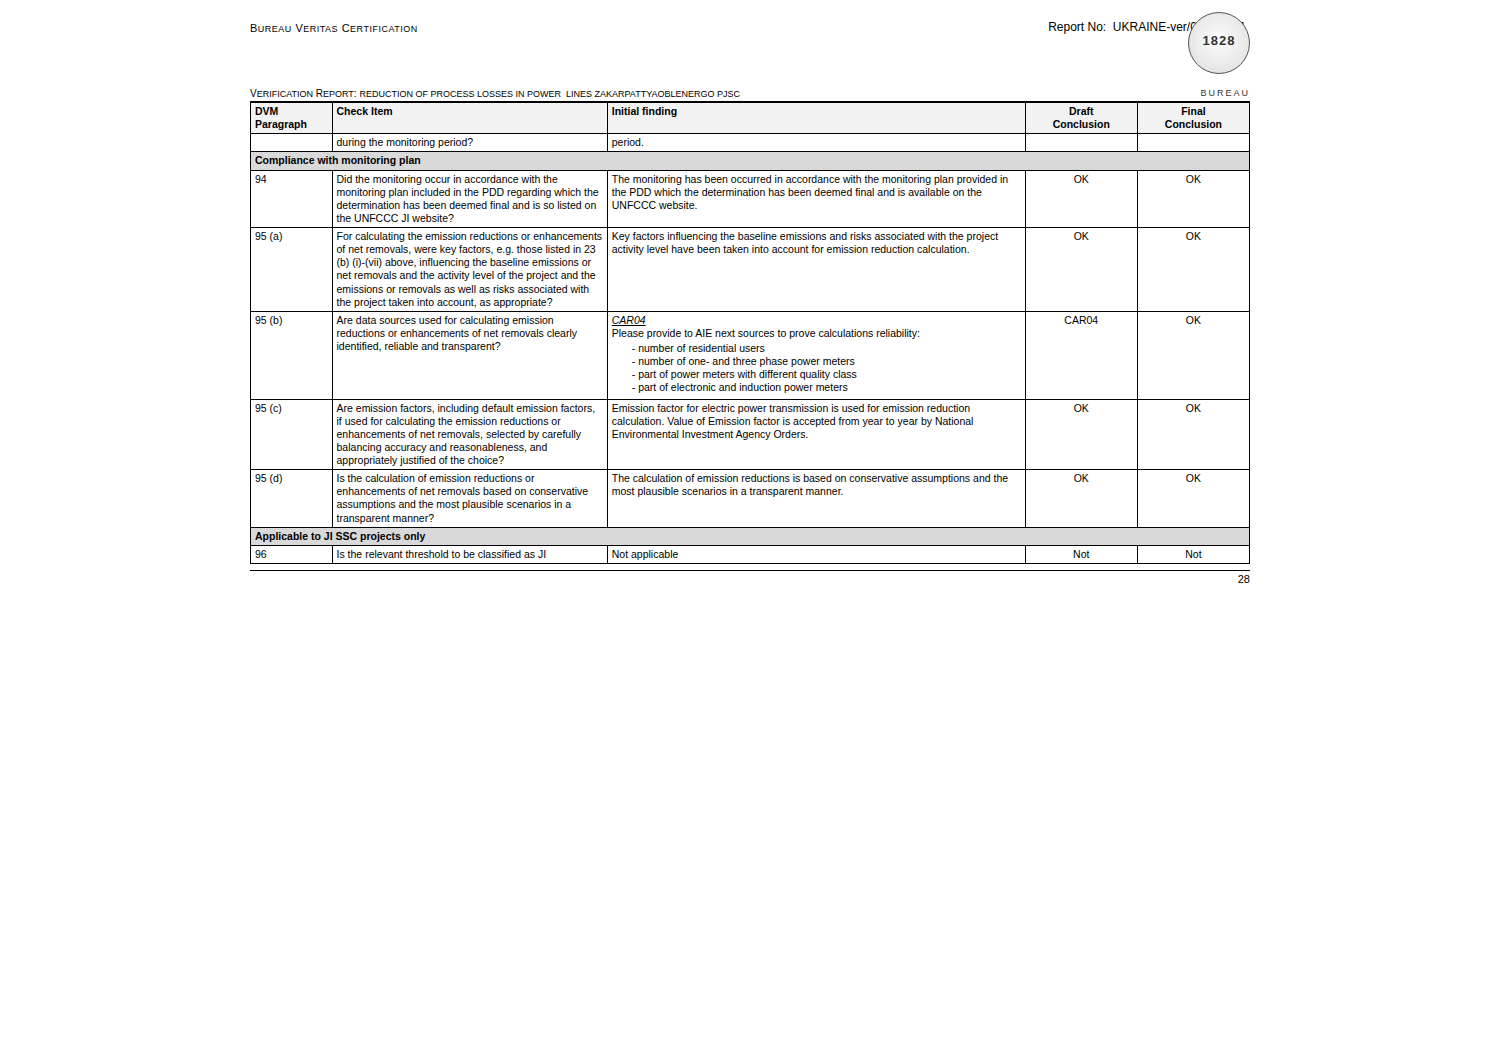BUREAU VERITAS CERTIFICATION
1828
Report No: UKRAINE-ver/0257/2011
VERIFICATION REPORT: REDUCTION OF PROCESS LOSSES IN POWER LINES ZAKARPATTYAOBLENERGO PJSC BUREAU
| DVM Paragraph | Check Item | Initial finding | Draft Conclusion | Final Conclusion |
| --- | --- | --- | --- | --- |
| | during the monitoring period? | period. | | |
| Compliance with monitoring plan |
| 94 | Did the monitoring occur in accordance with the monitoring plan included in the PDD regarding which the determination has been deemed final and is so listed on the UNFCCC JI website? | The monitoring has been occurred in accordance with the monitoring plan provided in the PDD which the determination has been deemed final and is available on the UNFCCC website. | OK | OK |
| 95 (a) | For calculating the emission reductions or enhancements of net removals, were key factors, e.g. those listed in 23 (b) (i)-(vii) above, influencing the baseline emissions or net removals and the activity level of the project and the emissions or removals as well as risks associated with the project taken into account, as appropriate? | Key factors influencing the baseline emissions and risks associated with the project activity level have been taken into account for emission reduction calculation. | OK | OK |
| 95 (b) | Are data sources used for calculating emission reductions or enhancements of net removals clearly identified, reliable and transparent? | CAR04 Please provide to AIE next sources to prove calculations reliability: number of residential users number of one- and three phase power meters part of power meters with different quality class part of electronic and induction power meters | CAR04 | OK |
| 95 (c) | Are emission factors, including default emission factors, if used for calculating the emission reductions or enhancements of net removals, selected by carefully balancing accuracy and reasonableness, and appropriately justified of the choice? | Emission factor for electric power transmission is used for emission reduction calculation. Value of Emission factor is accepted from year to year by National Environmental Investment Agency Orders. | OK | OK |
| 95 (d) | Is the calculation of emission reductions or enhancements of net removals based on conservative assumptions and the most plausible scenarios in a transparent manner? | The calculation of emission reductions is based on conservative assumptions and the most plausible scenarios in a transparent manner. | OK | OK |
| Applicable to JI SSC projects only |
| 96 | Is the relevant threshold to be classified as JI | Not applicable | Not | Not |
28